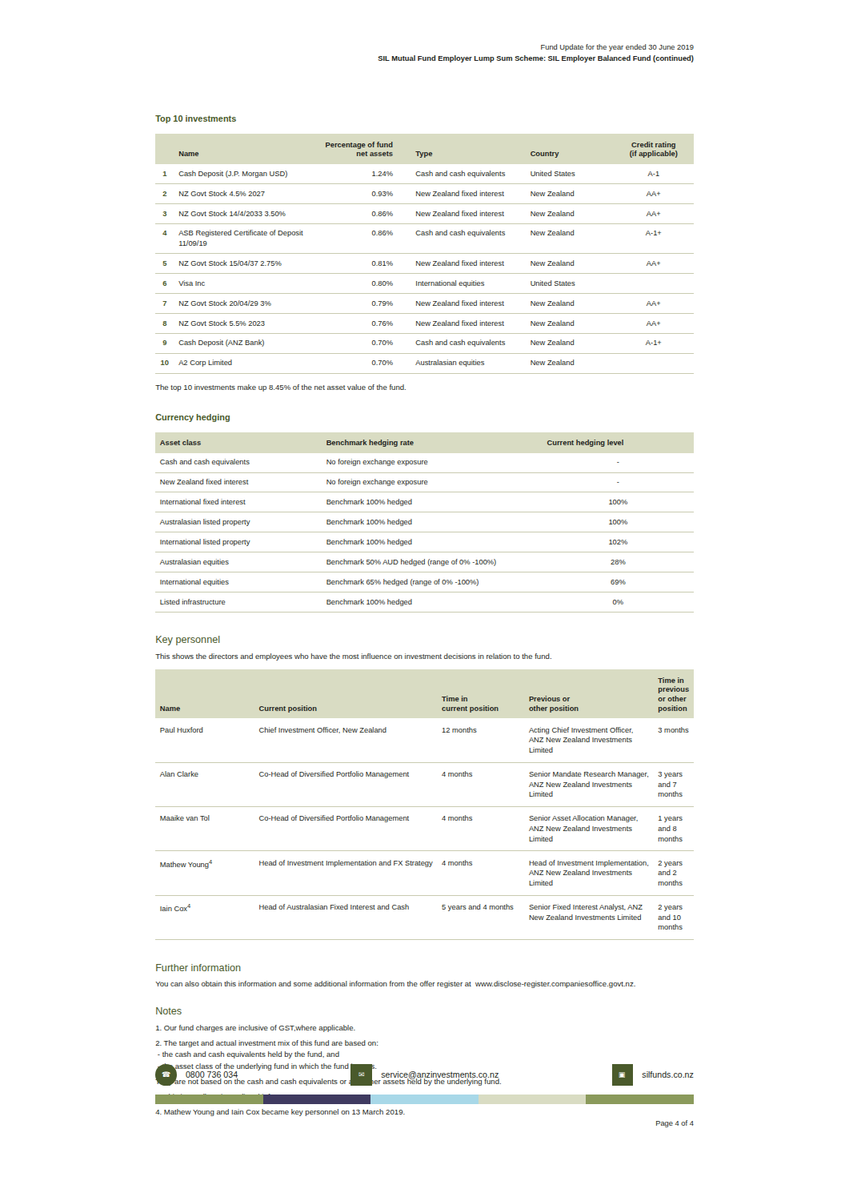Fund Update for the year ended 30 June 2019
SIL Mutual Fund Employer Lump Sum Scheme: SIL Employer Balanced Fund (continued)
Top 10 investments
| | Name | Percentage of fund net assets | Type | Country | Credit rating (if applicable) |
| --- | --- | --- | --- | --- | --- |
| 1 | Cash Deposit (J.P. Morgan USD) | 1.24% | Cash and cash equivalents | United States | A-1 |
| 2 | NZ Govt Stock 4.5% 2027 | 0.93% | New Zealand fixed interest | New Zealand | AA+ |
| 3 | NZ Govt Stock 14/4/2033 3.50% | 0.86% | New Zealand fixed interest | New Zealand | AA+ |
| 4 | ASB Registered Certificate of Deposit 11/09/19 | 0.86% | Cash and cash equivalents | New Zealand | A-1+ |
| 5 | NZ Govt Stock 15/04/37 2.75% | 0.81% | New Zealand fixed interest | New Zealand | AA+ |
| 6 | Visa Inc | 0.80% | International equities | United States | |
| 7 | NZ Govt Stock 20/04/29 3% | 0.79% | New Zealand fixed interest | New Zealand | AA+ |
| 8 | NZ Govt Stock 5.5% 2023 | 0.76% | New Zealand fixed interest | New Zealand | AA+ |
| 9 | Cash Deposit (ANZ Bank) | 0.70% | Cash and cash equivalents | New Zealand | A-1+ |
| 10 | A2 Corp Limited | 0.70% | Australasian equities | New Zealand | |
The top 10 investments make up 8.45% of the net asset value of the fund.
Currency hedging
| Asset class | Benchmark hedging rate | Current hedging level |
| --- | --- | --- |
| Cash and cash equivalents | No foreign exchange exposure | - |
| New Zealand fixed interest | No foreign exchange exposure | - |
| International fixed interest | Benchmark 100% hedged | 100% |
| Australasian listed property | Benchmark 100% hedged | 100% |
| International listed property | Benchmark 100% hedged | 102% |
| Australasian equities | Benchmark 50% AUD hedged (range of 0% -100%) | 28% |
| International equities | Benchmark 65% hedged (range of 0% -100%) | 69% |
| Listed infrastructure | Benchmark 100% hedged | 0% |
Key personnel
This shows the directors and employees who have the most influence on investment decisions in relation to the fund.
| Name | Current position | Time in current position | Previous or other position | Time in previous or other position |
| --- | --- | --- | --- | --- |
| Paul Huxford | Chief Investment Officer, New Zealand | 12 months | Acting Chief Investment Officer, ANZ New Zealand Investments Limited | 3 months |
| Alan Clarke | Co-Head of Diversified Portfolio Management | 4 months | Senior Mandate Research Manager, ANZ New Zealand Investments Limited | 3 years and 7 months |
| Maaike van Tol | Co-Head of Diversified Portfolio Management | 4 months | Senior Asset Allocation Manager, ANZ New Zealand Investments Limited | 1 years and 8 months |
| Mathew Young 4 | Head of Investment Implementation and FX Strategy | 4 months | Head of Investment Implementation, ANZ New Zealand Investments Limited | 2 years and 2 months |
| Iain Cox 4 | Head of Australasian Fixed Interest and Cash | 5 years and 4 months | Senior Fixed Interest Analyst, ANZ New Zealand Investments Limited | 2 years and 10 months |
Further information
You can also obtain this information and some additional information from the offer register at www.disclose-register.companiesoffice.govt.nz.
Notes
1. Our fund charges are inclusive of GST,where applicable.
2. The target and actual investment mix of this fund are based on:
- the cash and cash equivalents held by the fund, and
- the asset class of the underlying fund in which the fund invests.
They are not based on the cash and cash equivalents or any other assets held by the underlying fund.
3. This is an allocation to listed infrastructure.
4. Mathew Young and Iain Cox became key personnel on 13 March 2019.
☎ 0800 736 034
✉ service@anzinvestments.co.nz
▣ silfunds.co.nz
Page 4 of 4